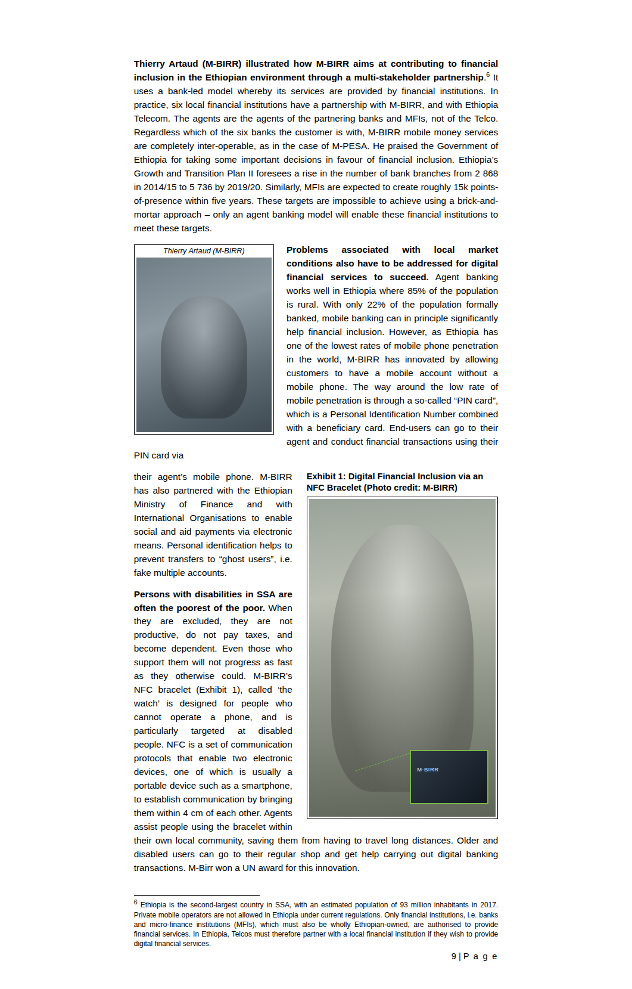Thierry Artaud (M-BIRR) illustrated how M-BIRR aims at contributing to financial inclusion in the Ethiopian environment through a multi-stakeholder partnership.6 It uses a bank-led model whereby its services are provided by financial institutions. In practice, six local financial institutions have a partnership with M-BIRR, and with Ethiopia Telecom. The agents are the agents of the partnering banks and MFIs, not of the Telco. Regardless which of the six banks the customer is with, M-BIRR mobile money services are completely inter-operable, as in the case of M-PESA. He praised the Government of Ethiopia for taking some important decisions in favour of financial inclusion. Ethiopia’s Growth and Transition Plan II foresees a rise in the number of bank branches from 2 868 in 2014/15 to 5 736 by 2019/20. Similarly, MFIs are expected to create roughly 15k points-of-presence within five years. These targets are impossible to achieve using a brick-and-mortar approach – only an agent banking model will enable these financial institutions to meet these targets.
Thierry Artaud (M-BIRR)
Problems associated with local market conditions also have to be addressed for digital financial services to succeed. Agent banking works well in Ethiopia where 85% of the population is rural. With only 22% of the population formally banked, mobile banking can in principle significantly help financial inclusion. However, as Ethiopia has one of the lowest rates of mobile phone penetration in the world, M-BIRR has innovated by allowing customers to have a mobile account without a mobile phone. The way around the low rate of mobile penetration is through a so-called “PIN card”, which is a Personal Identification Number combined with a beneficiary card. End-users can go to their agent and conduct financial transactions using their PIN card via
Exhibit 1: Digital Financial Inclusion via an NFC Bracelet (Photo credit: M-BIRR)
their agent’s mobile phone. M-BIRR has also partnered with the Ethiopian Ministry of Finance and with International Organisations to enable social and aid payments via electronic means. Personal identification helps to prevent transfers to “ghost users”, i.e. fake multiple accounts.
Persons with disabilities in SSA are often the poorest of the poor. When they are excluded, they are not productive, do not pay taxes, and become dependent. Even those who support them will not progress as fast as they otherwise could. M-BIRR’s NFC bracelet (Exhibit 1), called ‘the watch’ is designed for people who cannot operate a phone, and is particularly targeted at disabled people. NFC is a set of communication protocols that enable two electronic devices, one of which is usually a portable device such as a smartphone, to establish communication by bringing them within 4 cm of each other. Agents assist people using the bracelet within their own local community, saving them from having to travel long distances. Older and disabled users can go to their regular shop and get help carrying out digital banking transactions. M-Birr won a UN award for this innovation.
6 Ethiopia is the second-largest country in SSA, with an estimated population of 93 million inhabitants in 2017. Private mobile operators are not allowed in Ethiopia under current regulations. Only financial institutions, i.e. banks and micro-finance institutions (MFIs), which must also be wholly Ethiopian-owned, are authorised to provide financial services. In Ethiopia, Telcos must therefore partner with a local financial institution if they wish to provide digital financial services.
9 | P a g e